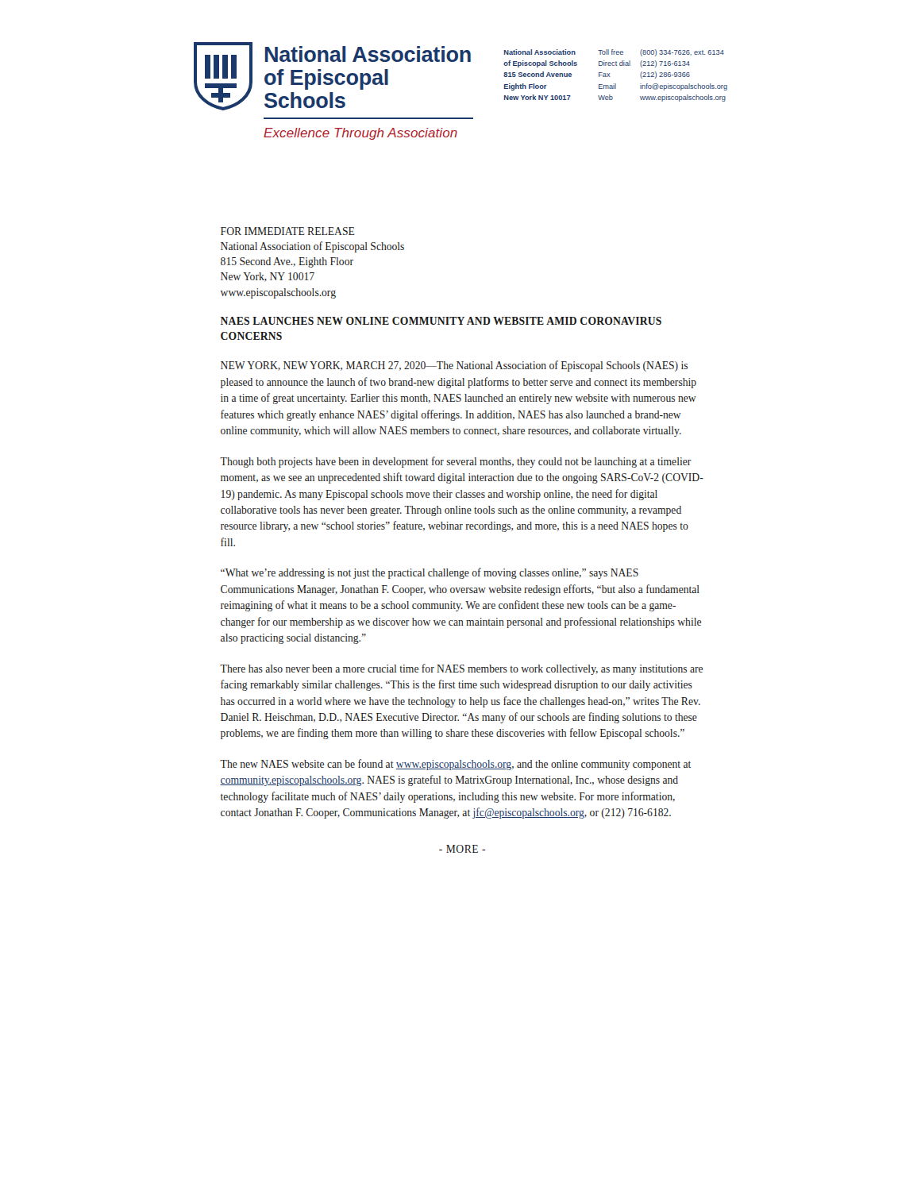National Association
of Episcopal Schools
Excellence Through Association
| National Association | Toll free | (800) 334-7626, ext. 6134 |
| of Episcopal Schools | Direct dial | (212) 716-6134 |
| 815 Second Avenue | Fax | (212) 286-9366 |
| Eighth Floor | Email | info@episcopalschools.org |
| New York NY 10017 | Web | www.episcopalschools.org |
FOR IMMEDIATE RELEASE
National Association of Episcopal Schools
815 Second Ave., Eighth Floor
New York, NY 10017
www.episcopalschools.org
NAES Launches New Online Community and Website Amid Coronavirus Concerns
NEW YORK, NEW YORK, MARCH 27, 2020—The National Association of Episcopal Schools (NAES) is pleased to announce the launch of two brand-new digital platforms to better serve and connect its membership in a time of great uncertainty. Earlier this month, NAES launched an entirely new website with numerous new features which greatly enhance NAES’ digital offerings. In addition, NAES has also launched a brand-new online community, which will allow NAES members to connect, share resources, and collaborate virtually.
Though both projects have been in development for several months, they could not be launching at a timelier moment, as we see an unprecedented shift toward digital interaction due to the ongoing SARS-CoV-2 (COVID-19) pandemic. As many Episcopal schools move their classes and worship online, the need for digital collaborative tools has never been greater. Through online tools such as the online community, a revamped resource library, a new “school stories” feature, webinar recordings, and more, this is a need NAES hopes to fill.
“What we’re addressing is not just the practical challenge of moving classes online,” says NAES Communications Manager, Jonathan F. Cooper, who oversaw website redesign efforts, “but also a fundamental reimagining of what it means to be a school community. We are confident these new tools can be a game-changer for our membership as we discover how we can maintain personal and professional relationships while also practicing social distancing.”
There has also never been a more crucial time for NAES members to work collectively, as many institutions are facing remarkably similar challenges. “This is the first time such widespread disruption to our daily activities has occurred in a world where we have the technology to help us face the challenges head-on,” writes The Rev. Daniel R. Heischman, D.D., NAES Executive Director. “As many of our schools are finding solutions to these problems, we are finding them more than willing to share these discoveries with fellow Episcopal schools.”
The new NAES website can be found at www.episcopalschools.org, and the online community component at community.episcopalschools.org. NAES is grateful to MatrixGroup International, Inc., whose designs and technology facilitate much of NAES’ daily operations, including this new website. For more information, contact Jonathan F. Cooper, Communications Manager, at jfc@episcopalschools.org, or (212) 716-6182.
- MORE -